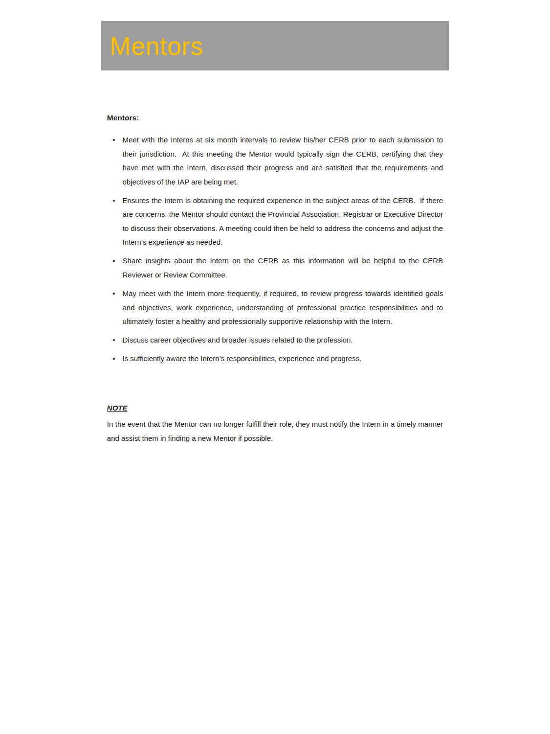Mentors
Mentors:
Meet with the Interns at six month intervals to review his/her CERB prior to each submission to their jurisdiction. At this meeting the Mentor would typically sign the CERB, certifying that they have met with the Intern, discussed their progress and are satisfied that the requirements and objectives of the IAP are being met.
Ensures the Intern is obtaining the required experience in the subject areas of the CERB. If there are concerns, the Mentor should contact the Provincial Association, Registrar or Executive Director to discuss their observations. A meeting could then be held to address the concerns and adjust the Intern’s experience as needed.
Share insights about the Intern on the CERB as this information will be helpful to the CERB Reviewer or Review Committee.
May meet with the Intern more frequently, if required, to review progress towards identified goals and objectives, work experience, understanding of professional practice responsibilities and to ultimately foster a healthy and professionally supportive relationship with the Intern.
Discuss career objectives and broader issues related to the profession.
Is sufficiently aware the Intern’s responsibilities, experience and progress.
NOTE
In the event that the Mentor can no longer fulfill their role, they must notify the Intern in a timely manner and assist them in finding a new Mentor if possible.